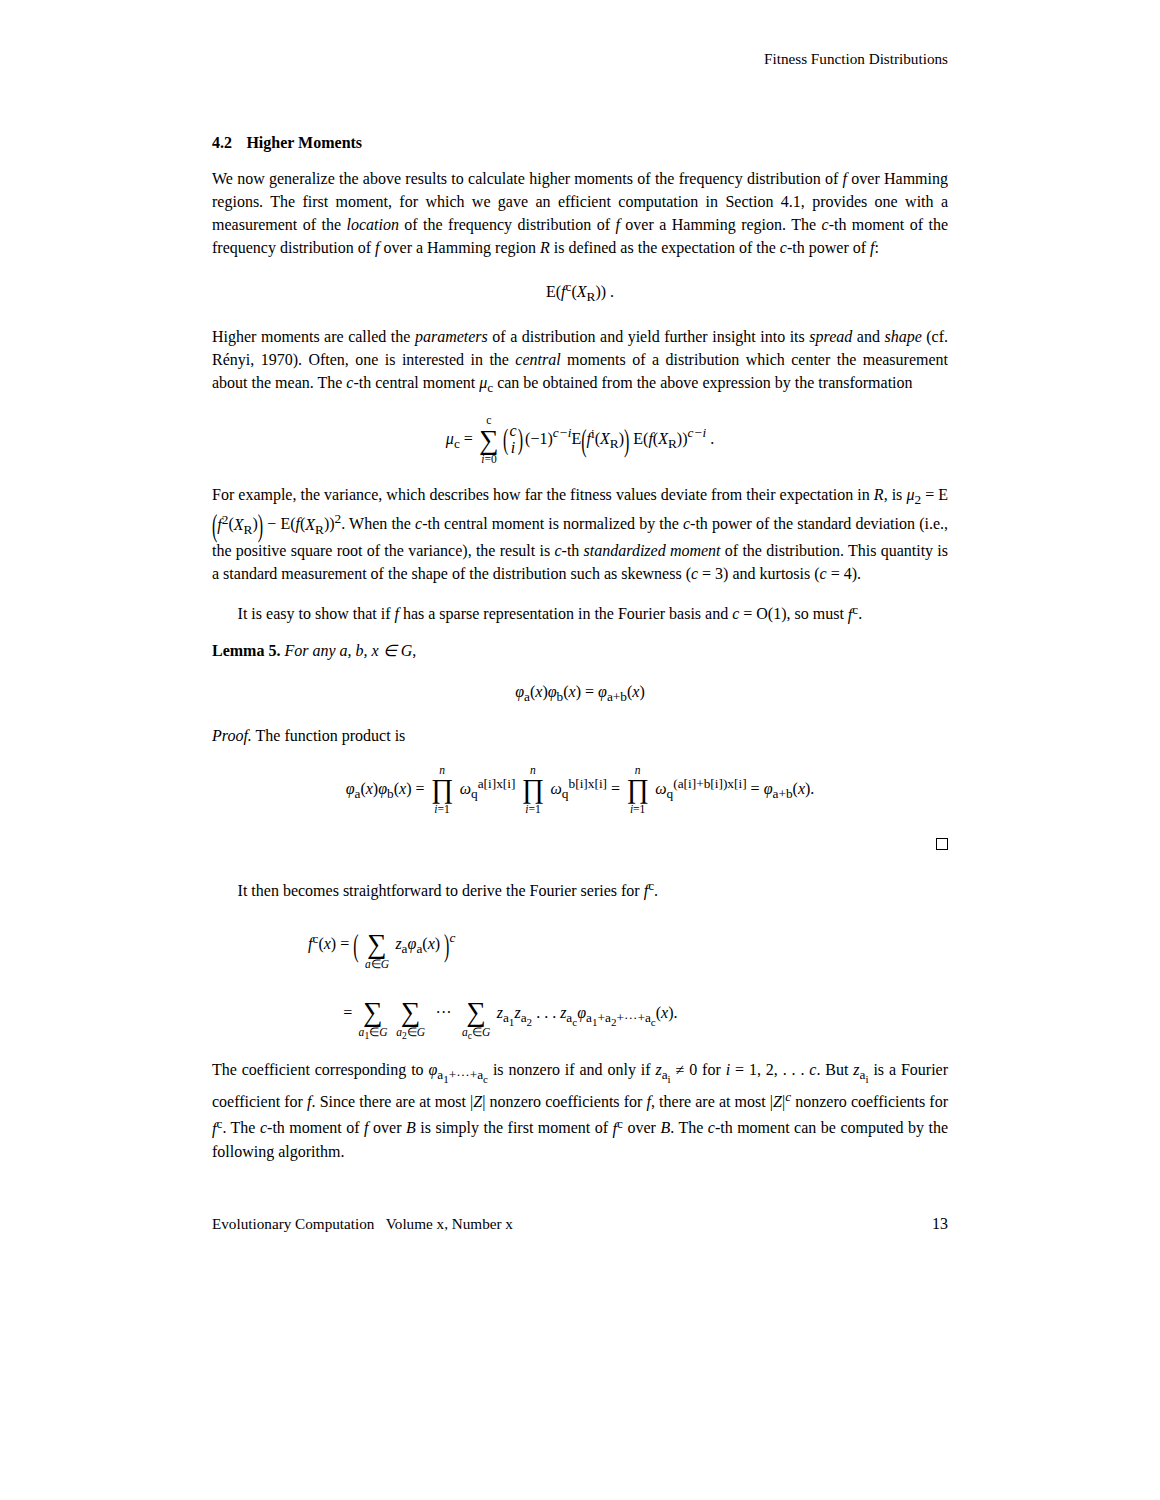Fitness Function Distributions
4.2 Higher Moments
We now generalize the above results to calculate higher moments of the frequency distribution of f over Hamming regions. The first moment, for which we gave an efficient computation in Section 4.1, provides one with a measurement of the location of the frequency distribution of f over a Hamming region. The c-th moment of the frequency distribution of f over a Hamming region R is defined as the expectation of the c-th power of f:
E(fc(XR)) .
Higher moments are called the parameters of a distribution and yield further insight into its spread and shape (cf. Rényi, 1970). Often, one is interested in the central moments of a distribution which center the measurement about the mean. The c-th central moment μc can be obtained from the above expression by the transformation
μc = c∑i=0 ci (−1)c−iE(fi(XR)) E(f(XR))c−i .
For example, the variance, which describes how far the fitness values deviate from their expectation in R, is μ2 = E(f2(XR)) − E(f(XR))2. When the c-th central moment is normalized by the c-th power of the standard deviation (i.e., the positive square root of the variance), the result is c-th standardized moment of the distribution. This quantity is a standard measurement of the shape of the distribution such as skewness (c = 3) and kurtosis (c = 4).
It is easy to show that if f has a sparse representation in the Fourier basis and c = O(1), so must fc.
Lemma 5. For any a, b, x ∈ G,
φa(x)φb(x) = φa+b(x)
Proof. The function product is
φa(x)φb(x) = n∏i=1 ωqa[i]x[i] n∏i=1 ωqb[i]x[i] = n∏i=1 ωq(a[i]+b[i])x[i] = φa+b(x).
It then becomes straightforward to derive the Fourier series for fc.
fc(x) = ( ∑a∈G zaφa(x) )c = ∑a1∈G ∑a2∈G ··· ∑ac∈G za1za2 . . . zacφa1+a2+···+ac(x).
The coefficient corresponding to φa1+···+ac is nonzero if and only if zai ≠ 0 for i = 1, 2, . . . c. But zai is a Fourier coefficient for f. Since there are at most |Z| nonzero coefficients for f, there are at most |Z|c nonzero coefficients for fc. The c-th moment of f over B is simply the first moment of fc over B. The c-th moment can be computed by the following algorithm.
Evolutionary Computation Volume x, Number x 13